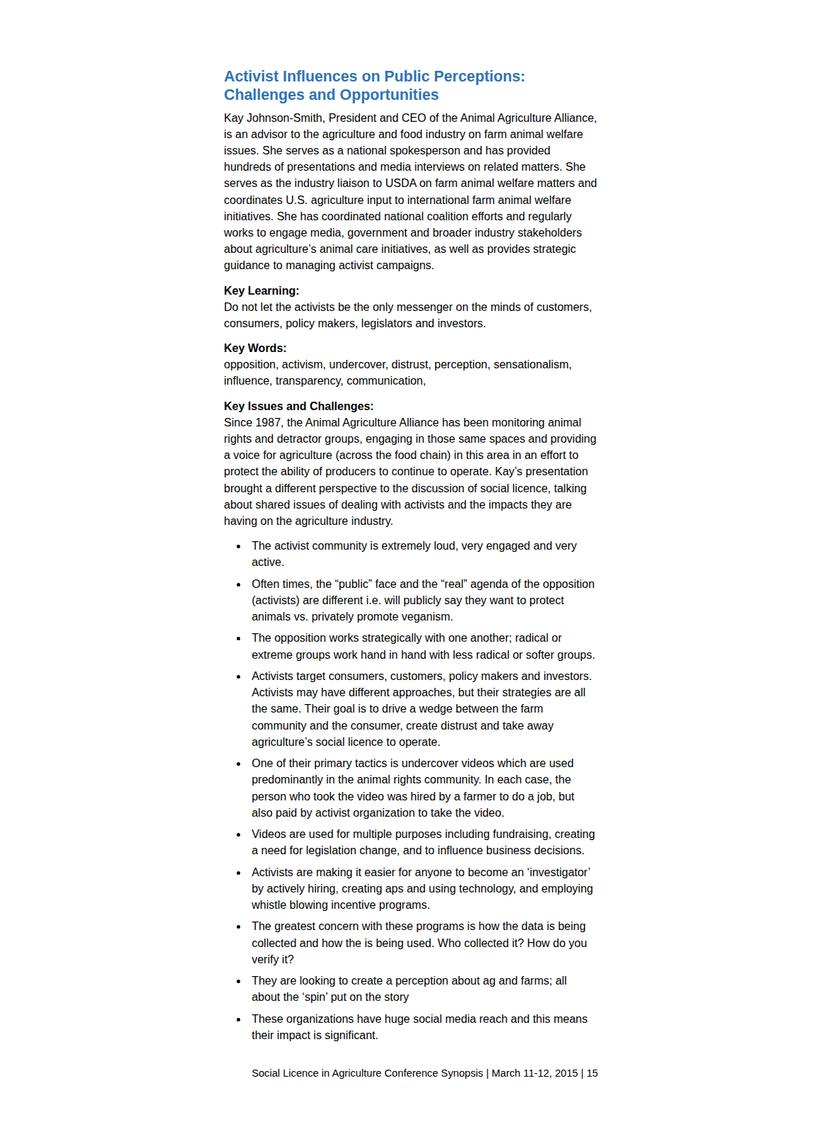Activist Influences on Public Perceptions: Challenges and Opportunities
Kay Johnson-Smith, President and CEO of the Animal Agriculture Alliance, is an advisor to the agriculture and food industry on farm animal welfare issues. She serves as a national spokesperson and has provided hundreds of presentations and media interviews on related matters. She serves as the industry liaison to USDA on farm animal welfare matters and coordinates U.S. agriculture input to international farm animal welfare initiatives. She has coordinated national coalition efforts and regularly works to engage media, government and broader industry stakeholders about agriculture’s animal care initiatives, as well as provides strategic guidance to managing activist campaigns.
Key Learning:
Do not let the activists be the only messenger on the minds of customers, consumers, policy makers, legislators and investors.
Key Words:
opposition, activism, undercover, distrust, perception, sensationalism, influence, transparency, communication,
Key Issues and Challenges:
Since 1987, the Animal Agriculture Alliance has been monitoring animal rights and detractor groups, engaging in those same spaces and providing a voice for agriculture (across the food chain) in this area in an effort to protect the ability of producers to continue to operate. Kay’s presentation brought a different perspective to the discussion of social licence, talking about shared issues of dealing with activists and the impacts they are having on the agriculture industry.
The activist community is extremely loud, very engaged and very active.
Often times, the “public” face and the “real” agenda of the opposition (activists) are different i.e. will publicly say they want to protect animals vs. privately promote veganism.
The opposition works strategically with one another; radical or extreme groups work hand in hand with less radical or softer groups.
Activists target consumers, customers, policy makers and investors. Activists may have different approaches, but their strategies are all the same. Their goal is to drive a wedge between the farm community and the consumer, create distrust and take away agriculture’s social licence to operate.
One of their primary tactics is undercover videos which are used predominantly in the animal rights community. In each case, the person who took the video was hired by a farmer to do a job, but also paid by activist organization to take the video.
Videos are used for multiple purposes including fundraising, creating a need for legislation change, and to influence business decisions.
Activists are making it easier for anyone to become an ‘investigator’ by actively hiring, creating aps and using technology, and employing whistle blowing incentive programs.
The greatest concern with these programs is how the data is being collected and how the is being used. Who collected it? How do you verify it?
They are looking to create a perception about ag and farms; all about the ‘spin’ put on the story
These organizations have huge social media reach and this means their impact is significant.
Social Licence in Agriculture Conference Synopsis | March 11-12, 2015 | 15